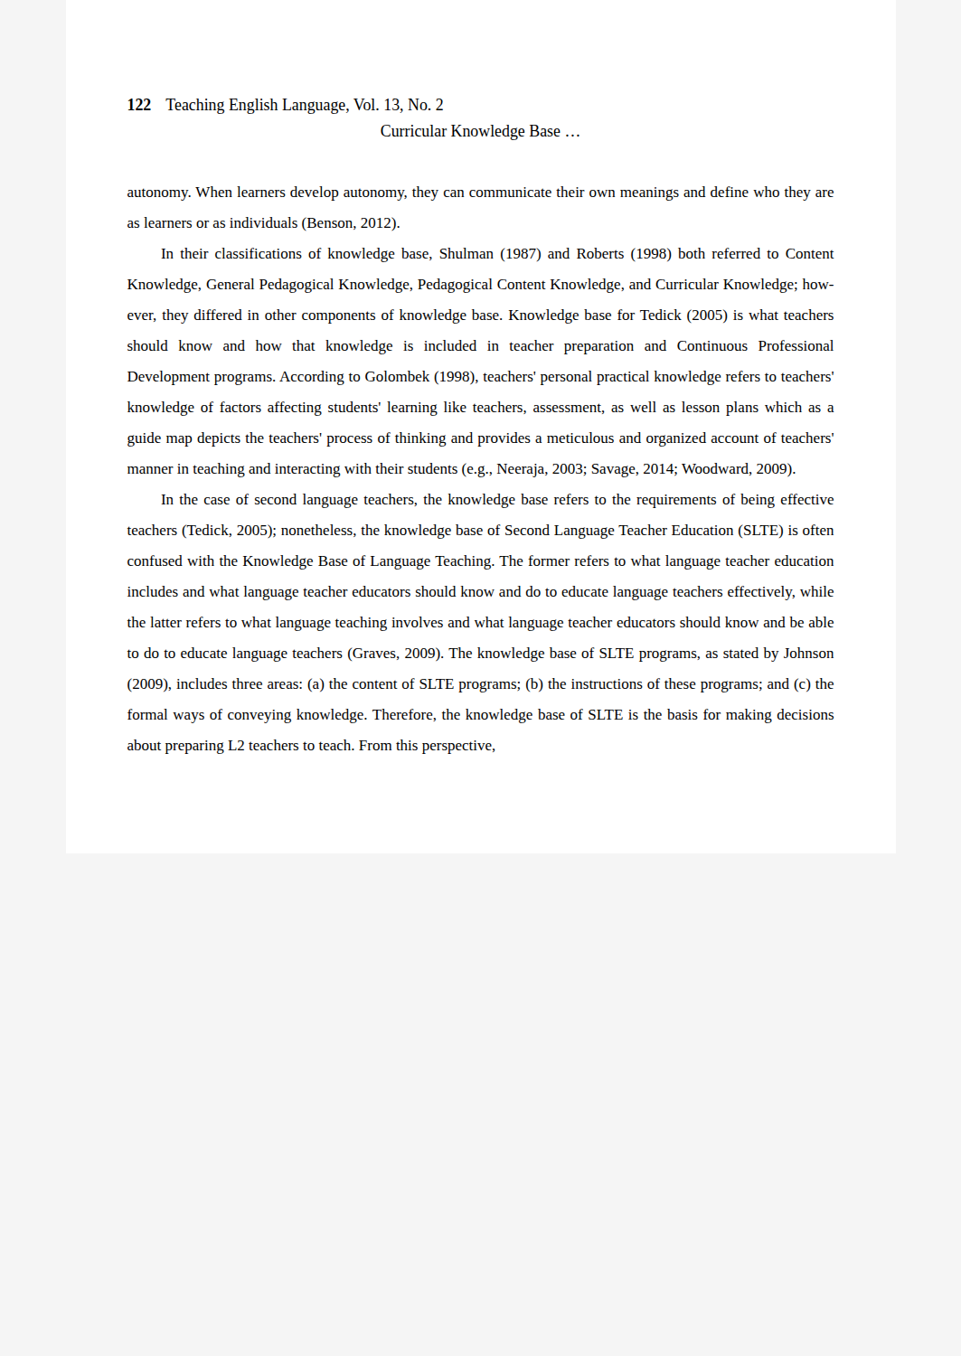122 Teaching English Language, Vol. 13, No. 2
Curricular Knowledge Base …
autonomy. When learners develop autonomy, they can communicate their own meanings and define who they are as learners or as individuals (Benson, 2012).
In their classifications of knowledge base, Shulman (1987) and Roberts (1998) both referred to Content Knowledge, General Pedagogical Knowledge, Pedagogical Content Knowledge, and Curricular Knowledge; however, they differed in other components of knowledge base. Knowledge base for Tedick (2005) is what teachers should know and how that knowledge is included in teacher preparation and Continuous Professional Development programs. According to Golombek (1998), teachers' personal practical knowledge refers to teachers' knowledge of factors affecting students' learning like teachers, assessment, as well as lesson plans which as a guide map depicts the teachers' process of thinking and provides a meticulous and organized account of teachers' manner in teaching and interacting with their students (e.g., Neeraja, 2003; Savage, 2014; Woodward, 2009).
In the case of second language teachers, the knowledge base refers to the requirements of being effective teachers (Tedick, 2005); nonetheless, the knowledge base of Second Language Teacher Education (SLTE) is often confused with the Knowledge Base of Language Teaching. The former refers to what language teacher education includes and what language teacher educators should know and do to educate language teachers effectively, while the latter refers to what language teaching involves and what language teacher educators should know and be able to do to educate language teachers (Graves, 2009). The knowledge base of SLTE programs, as stated by Johnson (2009), includes three areas: (a) the content of SLTE programs; (b) the instructions of these programs; and (c) the formal ways of conveying knowledge. Therefore, the knowledge base of SLTE is the basis for making decisions about preparing L2 teachers to teach. From this perspective,